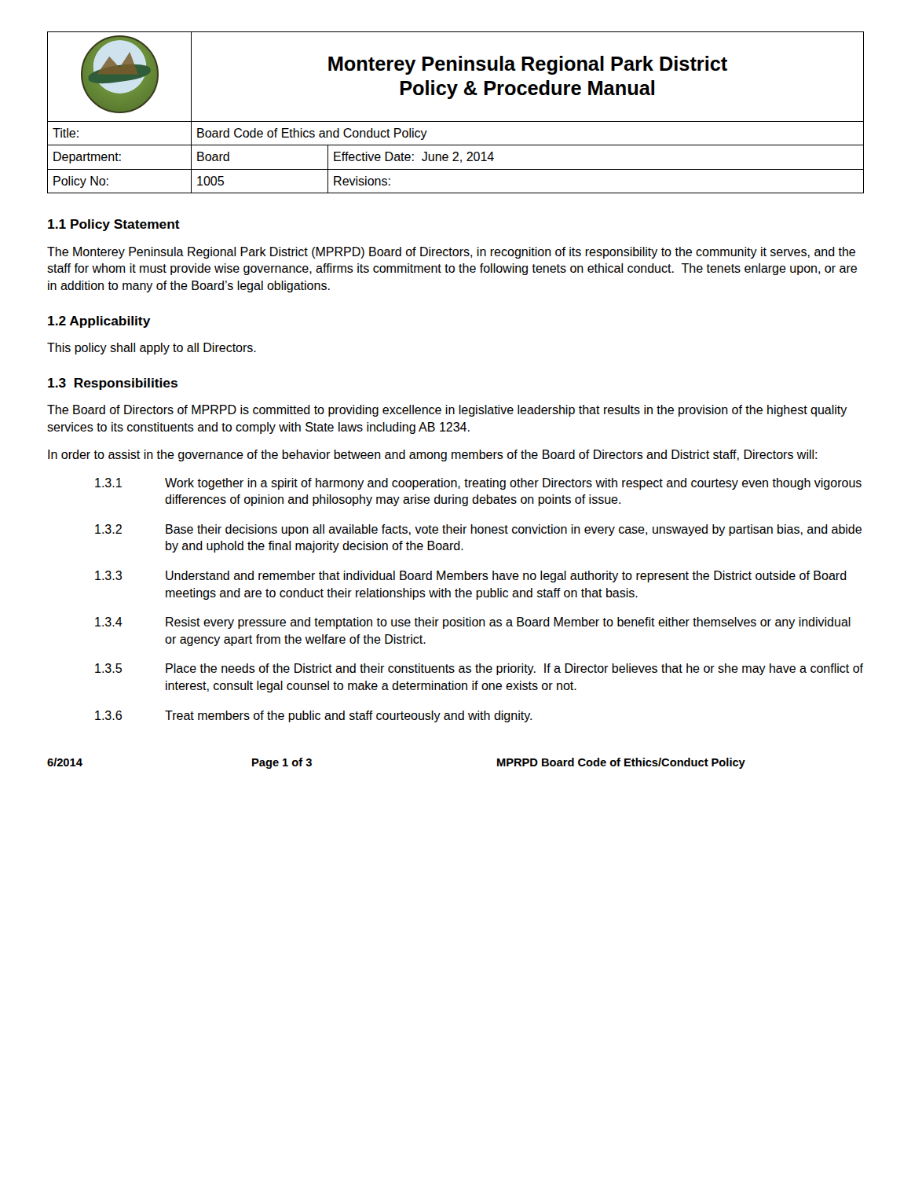| | Monterey Peninsula Regional Park District Policy & Procedure Manual |
| Title: | Board Code of Ethics and Conduct Policy |
| Department: | Board | Effective Date: June 2, 2014 |
| Policy No: | 1005 | Revisions: |
1.1 Policy Statement
The Monterey Peninsula Regional Park District (MPRPD) Board of Directors, in recognition of its responsibility to the community it serves, and the staff for whom it must provide wise governance, affirms its commitment to the following tenets on ethical conduct. The tenets enlarge upon, or are in addition to many of the Board’s legal obligations.
1.2 Applicability
This policy shall apply to all Directors.
1.3 Responsibilities
The Board of Directors of MPRPD is committed to providing excellence in legislative leadership that results in the provision of the highest quality services to its constituents and to comply with State laws including AB 1234.
In order to assist in the governance of the behavior between and among members of the Board of Directors and District staff, Directors will:
1.3.1
Work together in a spirit of harmony and cooperation, treating other Directors with respect and courtesy even though vigorous differences of opinion and philosophy may arise during debates on points of issue.
1.3.2
Base their decisions upon all available facts, vote their honest conviction in every case, unswayed by partisan bias, and abide by and uphold the final majority decision of the Board.
1.3.3
Understand and remember that individual Board Members have no legal authority to represent the District outside of Board meetings and are to conduct their relationships with the public and staff on that basis.
1.3.4
Resist every pressure and temptation to use their position as a Board Member to benefit either themselves or any individual or agency apart from the welfare of the District.
1.3.5
Place the needs of the District and their constituents as the priority. If a Director believes that he or she may have a conflict of interest, consult legal counsel to make a determination if one exists or not.
1.3.6
Treat members of the public and staff courteously and with dignity.
6/2014
Page 1 of 3
MPRPD Board Code of Ethics/Conduct Policy